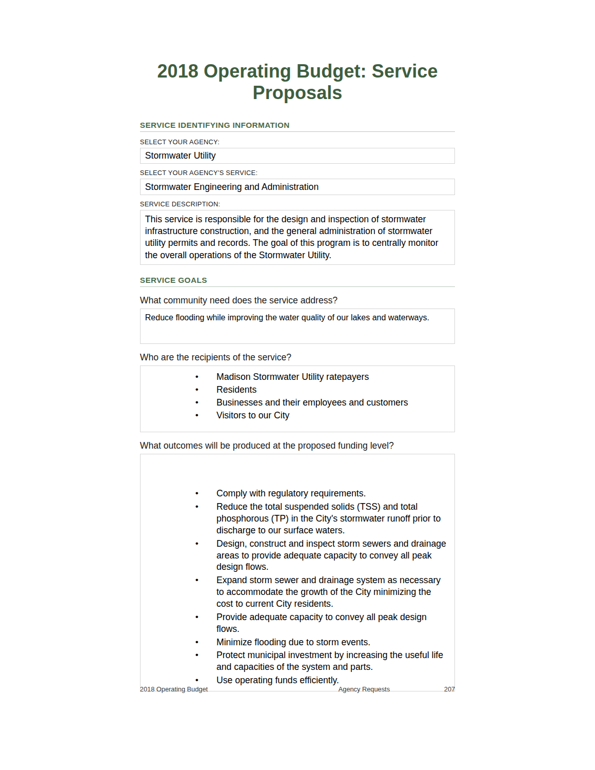2018 Operating Budget: Service Proposals
SERVICE IDENTIFYING INFORMATION
SELECT YOUR AGENCY:
Stormwater Utility
SELECT YOUR AGENCY'S SERVICE:
Stormwater Engineering and Administration
SERVICE DESCRIPTION:
This service is responsible for the design and inspection of stormwater infrastructure construction, and the general administration of stormwater utility permits and records. The goal of this program is to centrally monitor the overall operations of the Stormwater Utility.
SERVICE GOALS
What community need does the service address?
Reduce flooding while improving the water quality of our lakes and waterways.
Who are the recipients of the service?
Madison Stormwater Utility ratepayers
Residents
Businesses and their employees and customers
Visitors to our City
What outcomes will be produced at the proposed funding level?
Comply with regulatory requirements.
Reduce the total suspended solids (TSS) and total phosphorous (TP) in the City's stormwater runoff prior to discharge to our surface waters.
Design, construct and inspect storm sewers and drainage areas to provide adequate capacity to convey all peak design flows.
Expand storm sewer and drainage system as necessary to accommodate the growth of the City minimizing the cost to current City residents.
Provide adequate capacity to convey all peak design flows.
Minimize flooding due to storm events.
Protect municipal investment by increasing the useful life and capacities of the system and parts.
Use operating funds efficiently.
2018 Operating Budget
Agency Requests
207